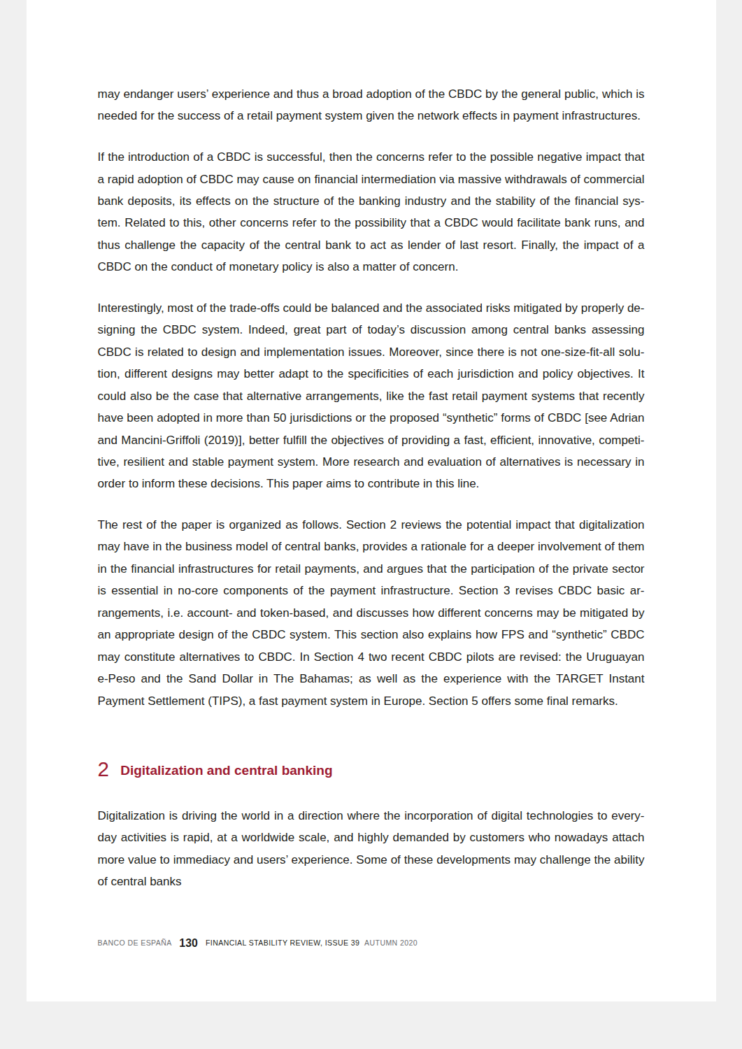may endanger users’ experience and thus a broad adoption of the CBDC by the general public, which is needed for the success of a retail payment system given the network effects in payment infrastructures.
If the introduction of a CBDC is successful, then the concerns refer to the possible negative impact that a rapid adoption of CBDC may cause on financial intermediation via massive withdrawals of commercial bank deposits, its effects on the structure of the banking industry and the stability of the financial system. Related to this, other concerns refer to the possibility that a CBDC would facilitate bank runs, and thus challenge the capacity of the central bank to act as lender of last resort. Finally, the impact of a CBDC on the conduct of monetary policy is also a matter of concern.
Interestingly, most of the trade-offs could be balanced and the associated risks mitigated by properly designing the CBDC system. Indeed, great part of today’s discussion among central banks assessing CBDC is related to design and implementation issues. Moreover, since there is not one-size-fit-all solution, different designs may better adapt to the specificities of each jurisdiction and policy objectives. It could also be the case that alternative arrangements, like the fast retail payment systems that recently have been adopted in more than 50 jurisdictions or the proposed “synthetic” forms of CBDC [see Adrian and Mancini-Griffoli (2019)], better fulfill the objectives of providing a fast, efficient, innovative, competitive, resilient and stable payment system. More research and evaluation of alternatives is necessary in order to inform these decisions. This paper aims to contribute in this line.
The rest of the paper is organized as follows. Section 2 reviews the potential impact that digitalization may have in the business model of central banks, provides a rationale for a deeper involvement of them in the financial infrastructures for retail payments, and argues that the participation of the private sector is essential in no-core components of the payment infrastructure. Section 3 revises CBDC basic arrangements, i.e. account- and token-based, and discusses how different concerns may be mitigated by an appropriate design of the CBDC system. This section also explains how FPS and “synthetic” CBDC may constitute alternatives to CBDC. In Section 4 two recent CBDC pilots are revised: the Uruguayan e-Peso and the Sand Dollar in The Bahamas; as well as the experience with the TARGET Instant Payment Settlement (TIPS), a fast payment system in Europe. Section 5 offers some final remarks.
2 Digitalization and central banking
Digitalization is driving the world in a direction where the incorporation of digital technologies to everyday activities is rapid, at a worldwide scale, and highly demanded by customers who nowadays attach more value to immediacy and users’ experience. Some of these developments may challenge the ability of central banks
Banco de España 130 Financial Stability Review, Issue 39 Autumn 2020